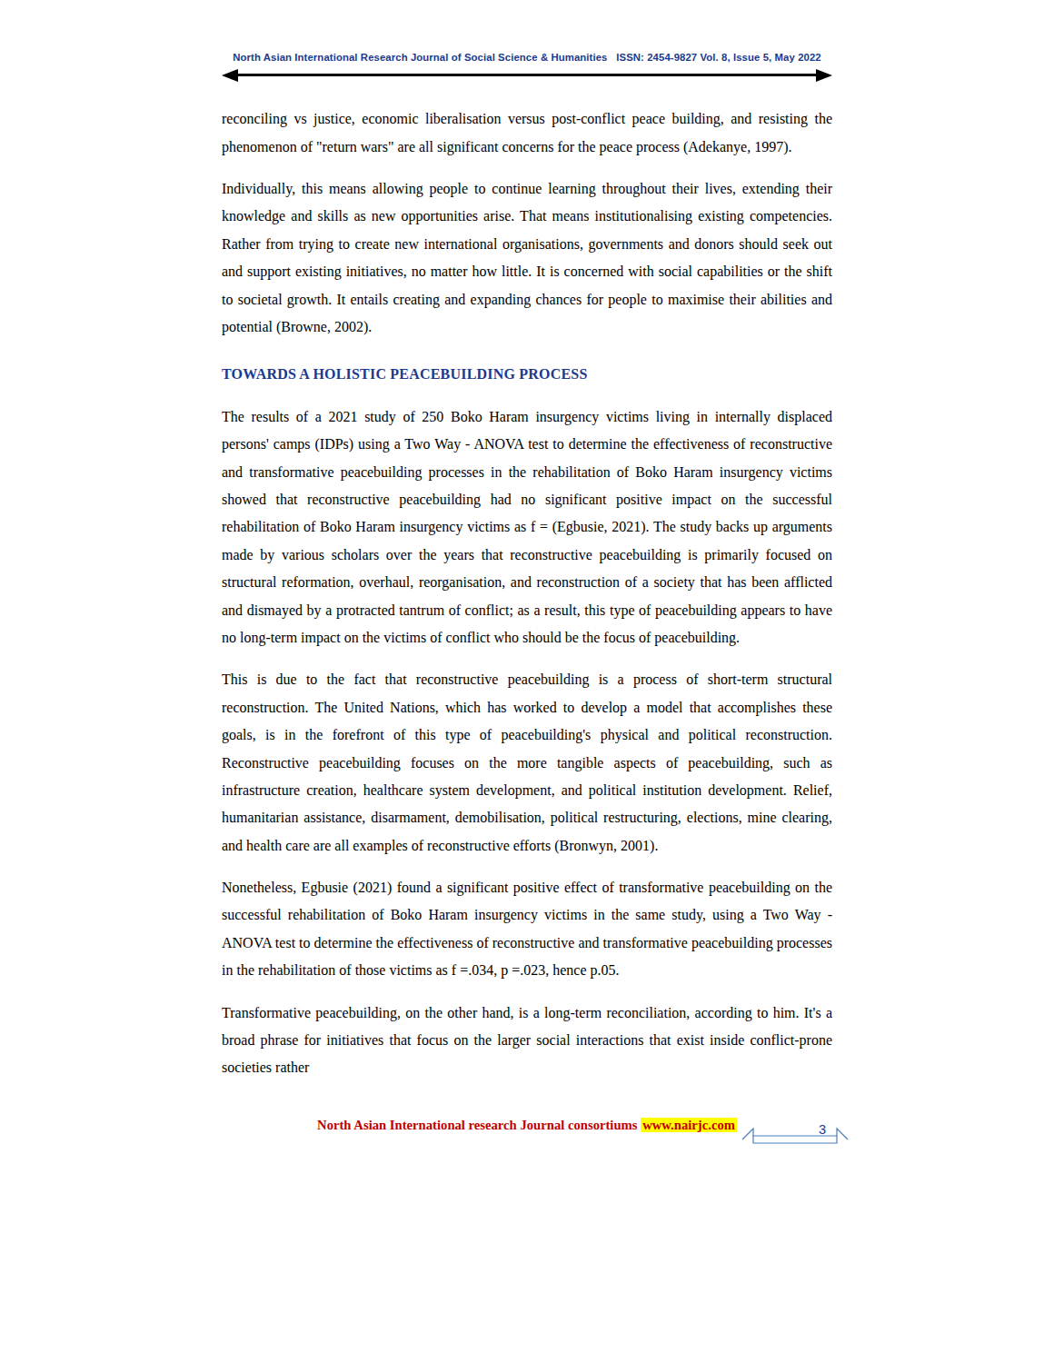North Asian International Research Journal of Social Science & Humanities ISSN: 2454-9827 Vol. 8, Issue 5, May 2022
reconciling vs justice, economic liberalisation versus post-conflict peace building, and resisting the phenomenon of "return wars" are all significant concerns for the peace process (Adekanye, 1997).
Individually, this means allowing people to continue learning throughout their lives, extending their knowledge and skills as new opportunities arise. That means institutionalising existing competencies. Rather from trying to create new international organisations, governments and donors should seek out and support existing initiatives, no matter how little. It is concerned with social capabilities or the shift to societal growth. It entails creating and expanding chances for people to maximise their abilities and potential (Browne, 2002).
Towards a Holistic Peacebuilding Process
The results of a 2021 study of 250 Boko Haram insurgency victims living in internally displaced persons' camps (IDPs) using a Two Way - ANOVA test to determine the effectiveness of reconstructive and transformative peacebuilding processes in the rehabilitation of Boko Haram insurgency victims showed that reconstructive peacebuilding had no significant positive impact on the successful rehabilitation of Boko Haram insurgency victims as f = (Egbusie, 2021). The study backs up arguments made by various scholars over the years that reconstructive peacebuilding is primarily focused on structural reformation, overhaul, reorganisation, and reconstruction of a society that has been afflicted and dismayed by a protracted tantrum of conflict; as a result, this type of peacebuilding appears to have no long-term impact on the victims of conflict who should be the focus of peacebuilding.
This is due to the fact that reconstructive peacebuilding is a process of short-term structural reconstruction. The United Nations, which has worked to develop a model that accomplishes these goals, is in the forefront of this type of peacebuilding's physical and political reconstruction. Reconstructive peacebuilding focuses on the more tangible aspects of peacebuilding, such as infrastructure creation, healthcare system development, and political institution development. Relief, humanitarian assistance, disarmament, demobilisation, political restructuring, elections, mine clearing, and health care are all examples of reconstructive efforts (Bronwyn, 2001).
Nonetheless, Egbusie (2021) found a significant positive effect of transformative peacebuilding on the successful rehabilitation of Boko Haram insurgency victims in the same study, using a Two Way - ANOVA test to determine the effectiveness of reconstructive and transformative peacebuilding processes in the rehabilitation of those victims as f =.034, p =.023, hence p.05.
Transformative peacebuilding, on the other hand, is a long-term reconciliation, according to him. It's a broad phrase for initiatives that focus on the larger social interactions that exist inside conflict-prone societies rather
North Asian International research Journal consortiums www.nairjc.com
3